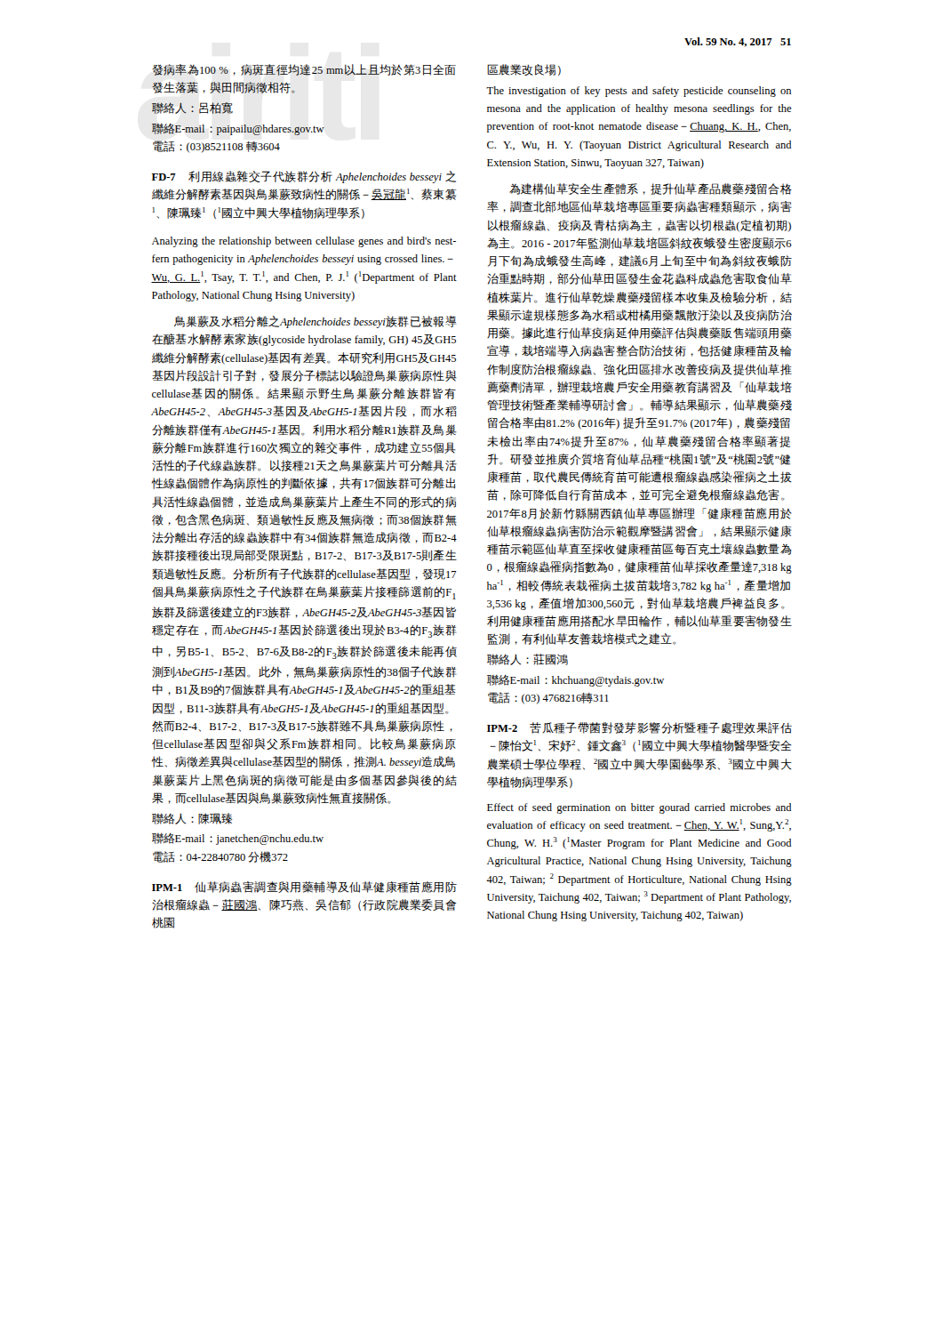airiti
Vol. 59 No. 4, 2017 51
發病率為100 %，病斑直徑均達25 mm以上且均於第3日全面發生落葉，與田間病徵相符。
聯絡人：呂柏寬
聯絡E-mail：paipailu@hdares.gov.tw
電話：(03)8521108 轉3604
FD-7 利用線蟲雜交子代族群分析 Aphelenchoides besseyi 之纖維分解酵素基因與鳥巢蕨致病性的關係－吳冠龍1、蔡東纂1、陳珮臻1（1國立中興大學植物病理學系）
Analyzing the relationship between cellulase genes and bird's nest-fern pathogenicity in Aphelenchoides besseyi using crossed lines.－Wu, G. L.1, Tsay, T. T.1, and Chen, P. J.1 (1Department of Plant Pathology, National Chung Hsing University)
鳥巢蕨及水稻分離之Aphelenchoides besseyi族群已被報導在醣基水解酵素家族(glycoside hydrolase family, GH) 45及GH5 纖維分解酵素(cellulase)基因有差異。本研究利用GH5及GH45基因片段設計引子對，發展分子標誌以驗證鳥巢蕨病原性與cellulase基因的關係。結果顯示野生鳥巢蕨分離族群皆有AbeGH45-2、AbeGH45-3基因及AbeGH5-1基因片段，而水稻分離族群僅有AbeGH45-1基因。利用水稻分離R1族群及鳥巢蕨分離Fm族群進行160次獨立的雜交事件，成功建立55個具活性的子代線蟲族群。以接種21天之鳥巢蕨葉片可分離具活性線蟲個體作為病原性的判斷依據，共有17個族群可分離出具活性線蟲個體，並造成鳥巢蕨葉片上產生不同的形式的病徵，包含黑色病斑、類過敏性反應及無病徵；而38個族群無法分離出存活的線蟲族群中有34個族群無造成病徵，而B2-4族群接種後出現局部受限斑點，B17-2、B17-3及B17-5則產生類過敏性反應。分析所有子代族群的cellulase基因型，發現17個具鳥巢蕨病原性之子代族群在鳥巢蕨葉片接種篩選前的F1族群及篩選後建立的F3族群，AbeGH45-2及AbeGH45-3基因皆穩定存在，而AbeGH45-1基因於篩選後出現於B3-4的F3族群中，另B5-1、B5-2、B7-6及B8-2的F3族群於篩選後未能再偵測到AbeGH5-1基因。此外，無鳥巢蕨病原性的38個子代族群中，B1及B9的7個族群具有AbeGH45-1及AbeGH45-2的重組基因型，B11-3族群具有AbeGH5-1及AbeGH45-1的重組基因型。然而B2-4、B17-2、B17-3及B17-5族群雖不具鳥巢蕨病原性，但cellulase基因型卻與父系Fm族群相同。比較鳥巢蕨病原性、病徵差異與cellulase基因型的關係，推測A. besseyi造成鳥巢蕨葉片上黑色病斑的病徵可能是由多個基因參與後的結果，而cellulase基因與鳥巢蕨致病性無直接關係。
聯絡人：陳珮臻
聯絡E-mail：janetchen@nchu.edu.tw
電話：04-22840780 分機372
IPM-1 仙草病蟲害調查與用藥輔導及仙草健康種苗應用防治根瘤線蟲－莊國鴻、陳巧燕、吳信郁（行政院農業委員會桃園
區農業改良場）
The investigation of key pests and safety pesticide counseling on mesona and the application of healthy mesona seedlings for the prevention of root-knot nematode disease－Chuang, K. H., Chen, C. Y., Wu, H. Y. (Taoyuan District Agricultural Research and Extension Station, Sinwu, Taoyuan 327, Taiwan)
為建構仙草安全生產體系，提升仙草產品農藥殘留合格率，調查北部地區仙草栽培專區重要病蟲害種類顯示，病害以根瘤線蟲、疫病及青枯病為主，蟲害以切根蟲(定植初期)為主。2016 - 2017年監測仙草栽培區斜紋夜蛾發生密度顯示6月下旬為成蛾發生高峰，建議6月上旬至中旬為斜紋夜蛾防治重點時期，部分仙草田區發生金花蟲科成蟲危害取食仙草植株葉片。進行仙草乾燥農藥殘留樣本收集及檢驗分析，結果顯示違規樣態多為水稻或柑橘用藥飄散汙染以及疫病防治用藥。據此進行仙草疫病延伸用藥評估與農藥販售端頭用藥宣導，栽培端導入病蟲害整合防治技術，包括健康種苗及輪作制度防治根瘤線蟲、強化田區排水改善疫病及提供仙草推薦藥劑清單，辦理栽培農戶安全用藥教育講習及「仙草栽培管理技術暨產業輔導研討會」。輔導結果顯示，仙草農藥殘留合格率由81.2% (2016年) 提升至91.7% (2017年)，農藥殘留未檢出率由74%提升至87%，仙草農藥殘留合格率顯著提升。研發並推廣介質培育仙草品種“桃園1號”及“桃園2號”健康種苗，取代農民傳統育苗可能遭根瘤線蟲感染罹病之土拔苗，除可降低自行育苗成本，並可完全避免根瘤線蟲危害。2017年8月於新竹縣關西鎮仙草專區辦理「健康種苗應用於仙草根瘤線蟲病害防治示範觀摩暨講習會」，結果顯示健康種苗示範區仙草直至採收健康種苗區每百克土壤線蟲數量為0，根瘤線蟲罹病指數為0，健康種苗仙草採收產量達7,318 kg ha-1，相較傳統表栽罹病土拔苗栽培3,782 kg ha-1，產量增加3,536 kg，產值增加300,560元，對仙草栽培農戶裨益良多。利用健康種苗應用搭配水旱田輪作，輔以仙草重要害物發生監測，有利仙草友善栽培模式之建立。
聯絡人：莊國鴻
聯絡E-mail：khchuang@tydais.gov.tw
電話：(03) 4768216轉311
IPM-2 苦瓜種子帶菌對發芽影響分析暨種子處理效果評估－陳怡文1、宋妤2、鍾文鑫3（1國立中興大學植物醫學暨安全農業碩士學位學程、2國立中興大學園藝學系、3國立中興大學植物病理學系）
Effect of seed germination on bitter gourad carried microbes and evaluation of efficacy on seed treatment.－Chen, Y. W.1, Sung,Y.2, Chung, W. H.3 (1Master Program for Plant Medicine and Good Agricultural Practice, National Chung Hsing University, Taichung 402, Taiwan; 2 Department of Horticulture, National Chung Hsing University, Taichung 402, Taiwan; 3 Department of Plant Pathology, National Chung Hsing University, Taichung 402, Taiwan)